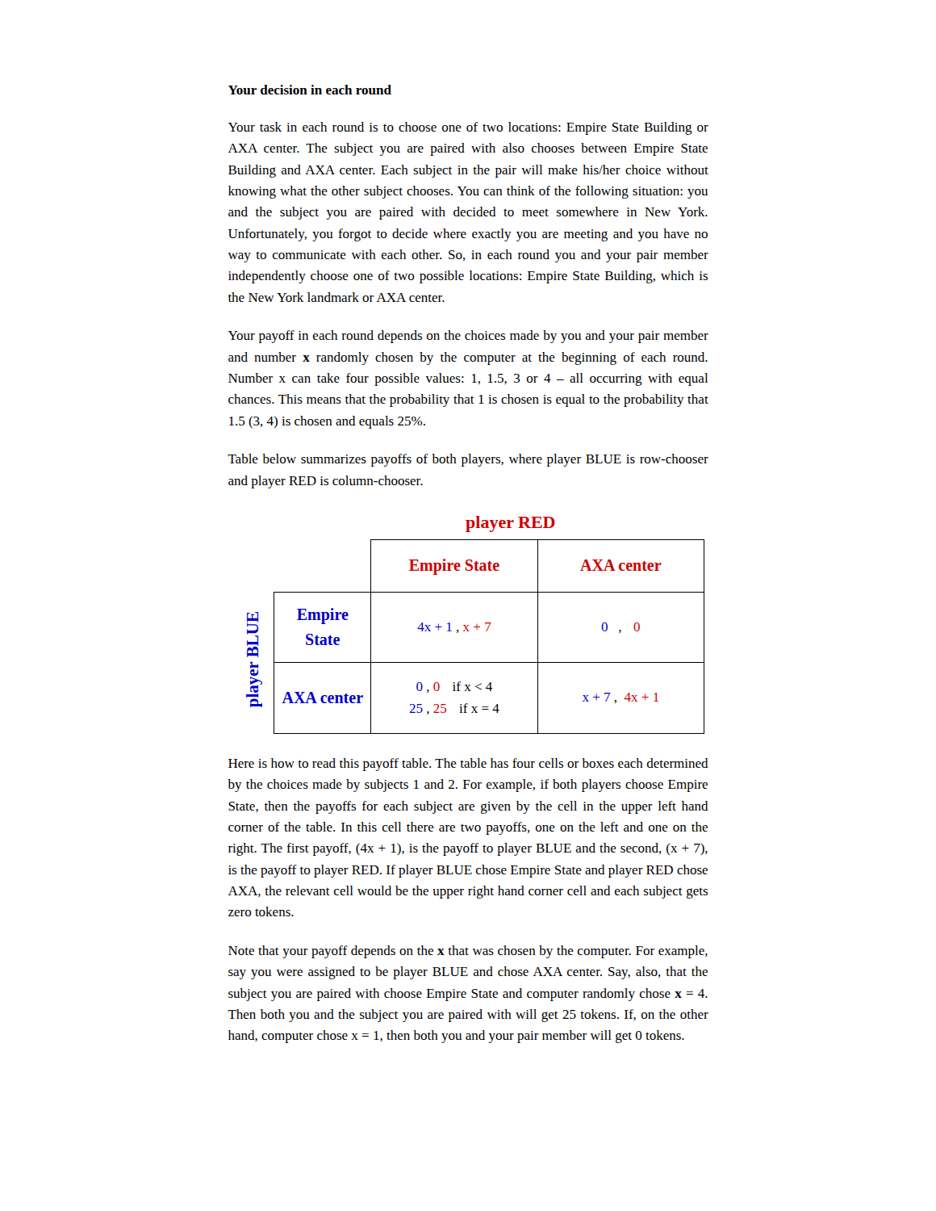Your decision in each round
Your task in each round is to choose one of two locations: Empire State Building or AXA center. The subject you are paired with also chooses between Empire State Building and AXA center. Each subject in the pair will make his/her choice without knowing what the other subject chooses. You can think of the following situation: you and the subject you are paired with decided to meet somewhere in New York. Unfortunately, you forgot to decide where exactly you are meeting and you have no way to communicate with each other. So, in each round you and your pair member independently choose one of two possible locations: Empire State Building, which is the New York landmark or AXA center.
Your payoff in each round depends on the choices made by you and your pair member and number x randomly chosen by the computer at the beginning of each round. Number x can take four possible values: 1, 1.5, 3 or 4 – all occurring with equal chances. This means that the probability that 1 is chosen is equal to the probability that 1.5 (3, 4) is chosen and equals 25%.
Table below summarizes payoffs of both players, where player BLUE is row-chooser and player RED is column-chooser.
player RED
| | | Empire State | AXA center |
| player BLUE | Empire State | 4x + 1 , x + 7 | 0 , 0 |
| AXA center | 0 , 0 if x < 4 25 , 25 if x = 4 | x + 7 , 4x + 1 |
Here is how to read this payoff table. The table has four cells or boxes each determined by the choices made by subjects 1 and 2. For example, if both players choose Empire State, then the payoffs for each subject are given by the cell in the upper left hand corner of the table. In this cell there are two payoffs, one on the left and one on the right. The first payoff, (4x + 1), is the payoff to player BLUE and the second, (x + 7), is the payoff to player RED. If player BLUE chose Empire State and player RED chose AXA, the relevant cell would be the upper right hand corner cell and each subject gets zero tokens.
Note that your payoff depends on the x that was chosen by the computer. For example, say you were assigned to be player BLUE and chose AXA center. Say, also, that the subject you are paired with choose Empire State and computer randomly chose x = 4. Then both you and the subject you are paired with will get 25 tokens. If, on the other hand, computer chose x = 1, then both you and your pair member will get 0 tokens.